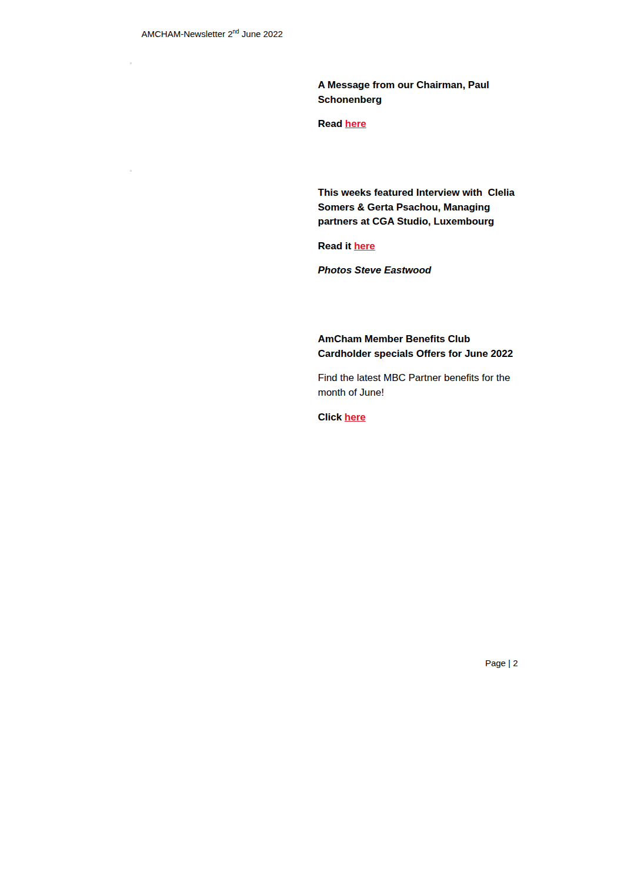AMCHAM-Newsletter 2nd June 2022
A Message from our Chairman, Paul Schonenberg
Read here
This weeks featured Interview with Clelia Somers & Gerta Psachou, Managing partners at CGA Studio, Luxembourg
Read it here
Photos Steve Eastwood
AmCham Member Benefits Club Cardholder specials Offers for June 2022
Find the latest MBC Partner benefits for the month of June!
Click here
Page | 2